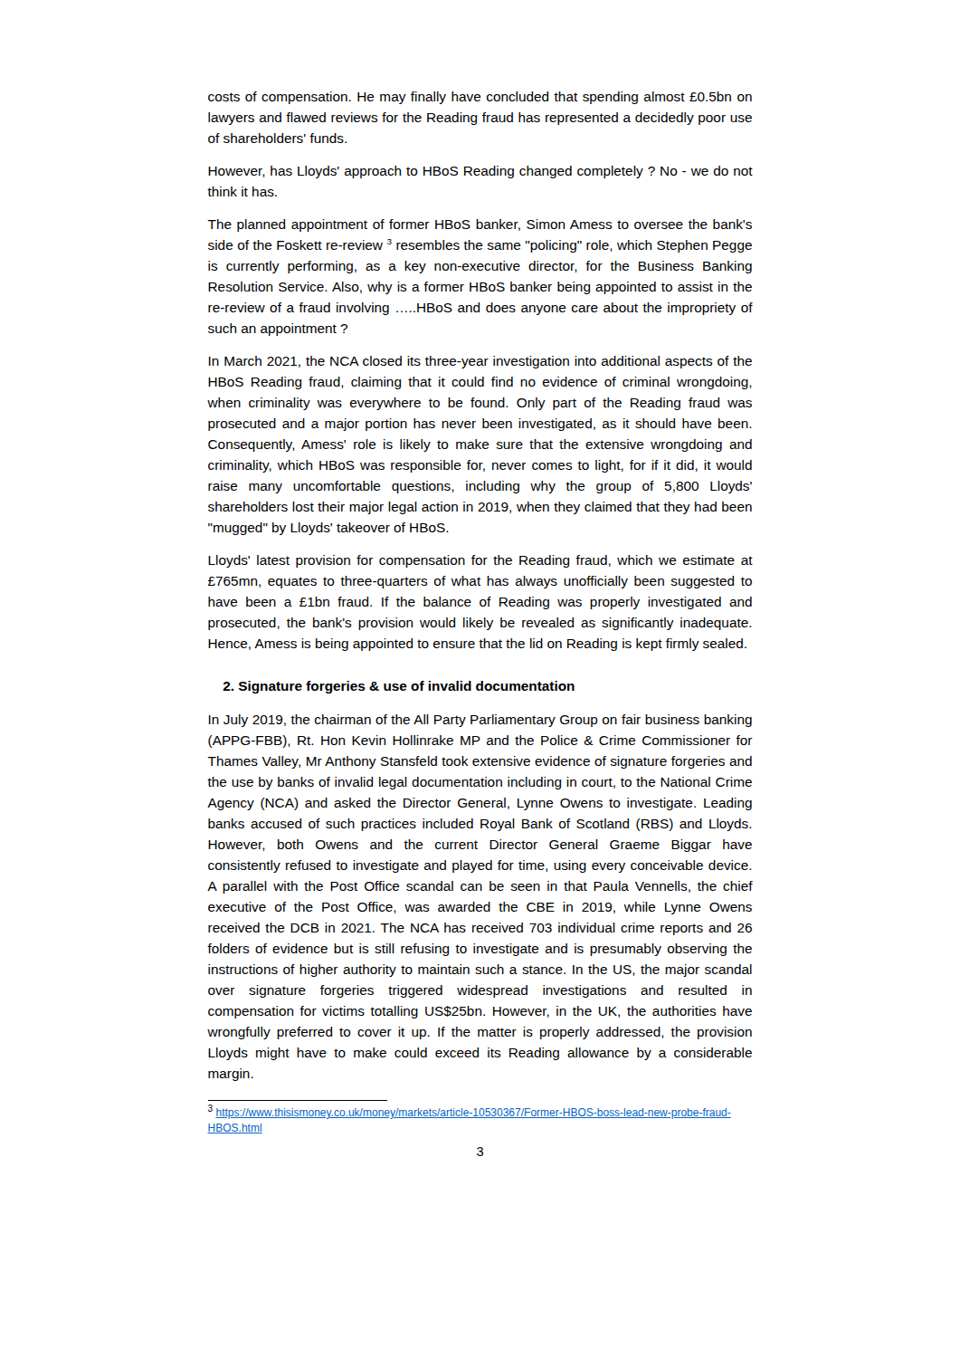costs of compensation. He may finally have concluded that spending almost £0.5bn on lawyers and flawed reviews for the Reading fraud has represented a decidedly poor use of shareholders' funds.
However, has Lloyds' approach to HBoS Reading changed completely ? No - we do not think it has.
The planned appointment of former HBoS banker, Simon Amess to oversee the bank's side of the Foskett re-review 3 resembles the same "policing" role, which Stephen Pegge is currently performing, as a key non-executive director, for the Business Banking Resolution Service. Also, why is a former HBoS banker being appointed to assist in the re-review of a fraud involving …..HBoS and does anyone care about the impropriety of such an appointment ?
In March 2021, the NCA closed its three-year investigation into additional aspects of the HBoS Reading fraud, claiming that it could find no evidence of criminal wrongdoing, when criminality was everywhere to be found. Only part of the Reading fraud was prosecuted and a major portion has never been investigated, as it should have been. Consequently, Amess' role is likely to make sure that the extensive wrongdoing and criminality, which HBoS was responsible for, never comes to light, for if it did, it would raise many uncomfortable questions, including why the group of 5,800 Lloyds' shareholders lost their major legal action in 2019, when they claimed that they had been "mugged" by Lloyds' takeover of HBoS.
Lloyds' latest provision for compensation for the Reading fraud, which we estimate at £765mn, equates to three-quarters of what has always unofficially been suggested to have been a £1bn fraud. If the balance of Reading was properly investigated and prosecuted, the bank's provision would likely be revealed as significantly inadequate. Hence, Amess is being appointed to ensure that the lid on Reading is kept firmly sealed.
Signature forgeries & use of invalid documentation
In July 2019, the chairman of the All Party Parliamentary Group on fair business banking (APPG-FBB), Rt. Hon Kevin Hollinrake MP and the Police & Crime Commissioner for Thames Valley, Mr Anthony Stansfeld took extensive evidence of signature forgeries and the use by banks of invalid legal documentation including in court, to the National Crime Agency (NCA) and asked the Director General, Lynne Owens to investigate. Leading banks accused of such practices included Royal Bank of Scotland (RBS) and Lloyds. However, both Owens and the current Director General Graeme Biggar have consistently refused to investigate and played for time, using every conceivable device. A parallel with the Post Office scandal can be seen in that Paula Vennells, the chief executive of the Post Office, was awarded the CBE in 2019, while Lynne Owens received the DCB in 2021. The NCA has received 703 individual crime reports and 26 folders of evidence but is still refusing to investigate and is presumably observing the instructions of higher authority to maintain such a stance. In the US, the major scandal over signature forgeries triggered widespread investigations and resulted in compensation for victims totalling US$25bn. However, in the UK, the authorities have wrongfully preferred to cover it up. If the matter is properly addressed, the provision Lloyds might have to make could exceed its Reading allowance by a considerable margin.
3 https://www.thisismoney.co.uk/money/markets/article-10530367/Former-HBOS-boss-lead-new-probe-fraud-HBOS.html
3